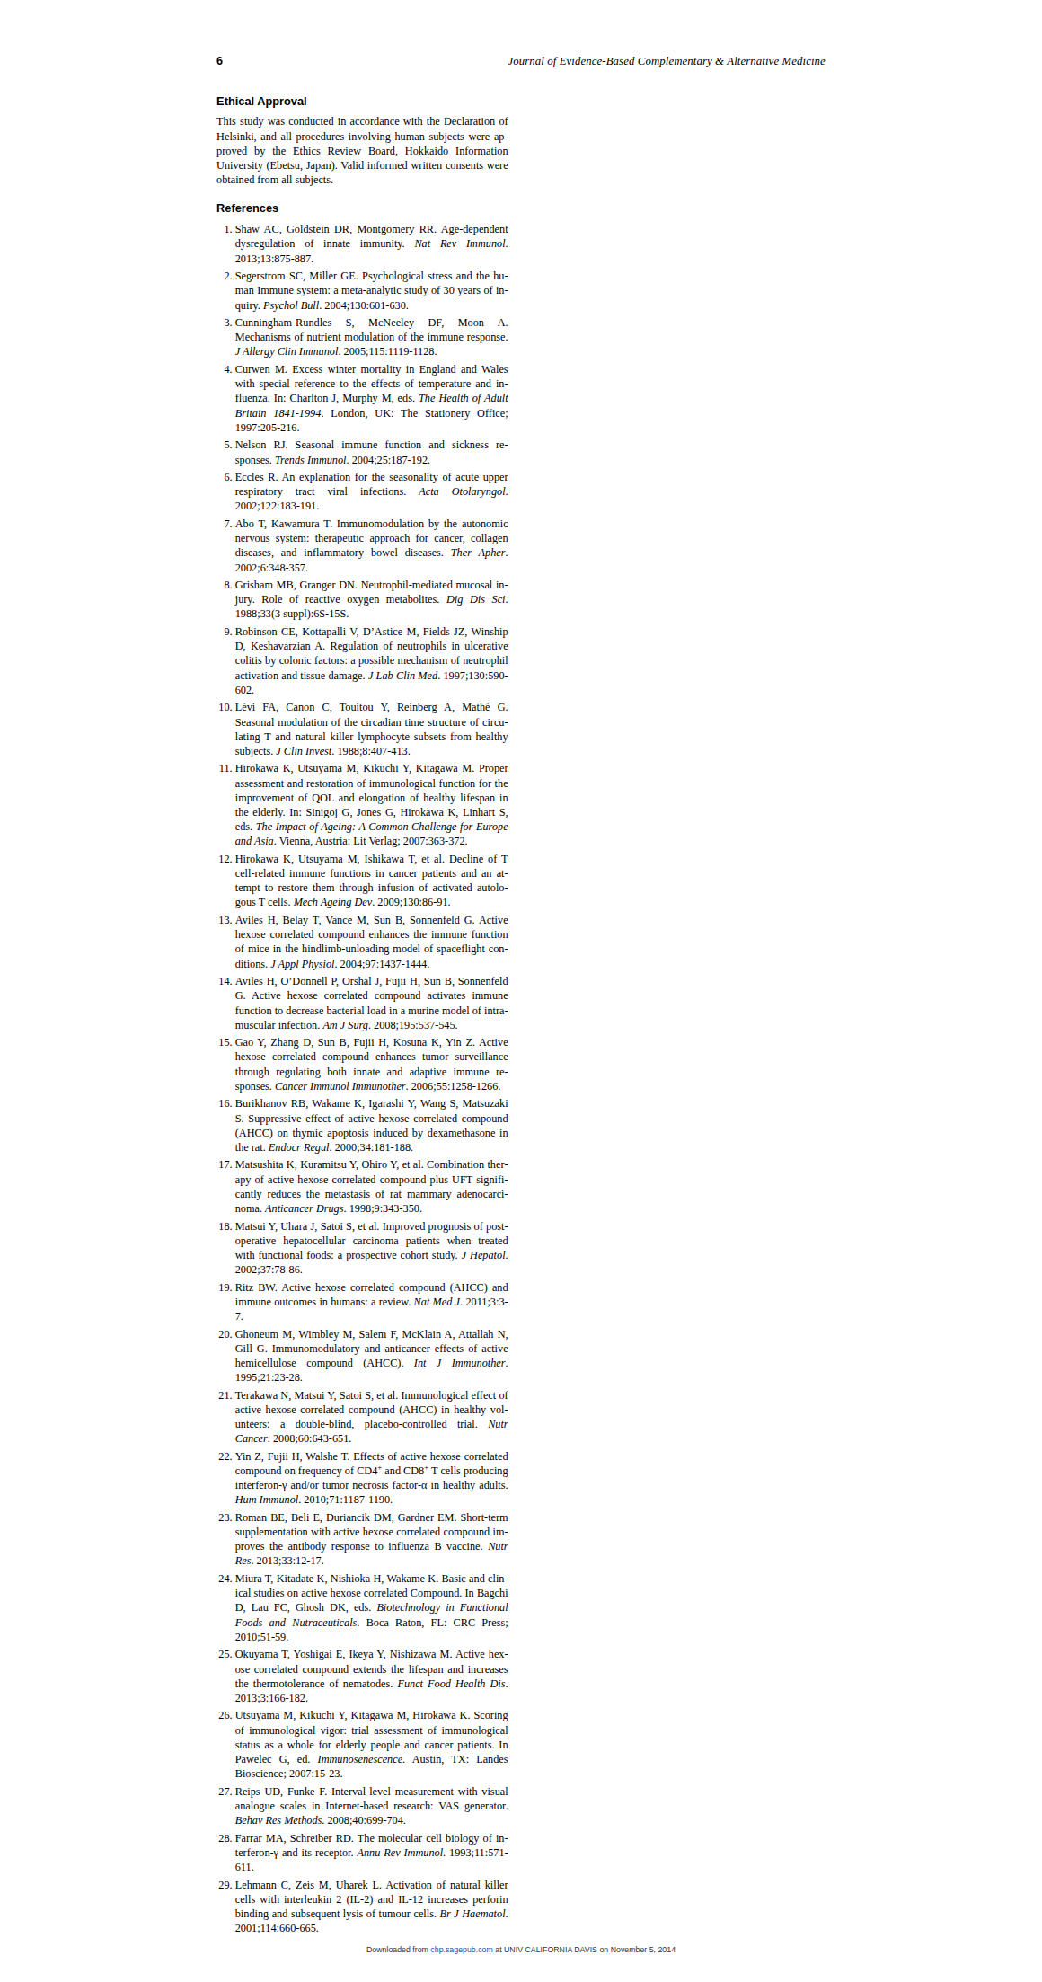6
Journal of Evidence-Based Complementary & Alternative Medicine
Ethical Approval
This study was conducted in accordance with the Declaration of Helsinki, and all procedures involving human subjects were approved by the Ethics Review Board, Hokkaido Information University (Ebetsu, Japan). Valid informed written consents were obtained from all subjects.
References
Shaw AC, Goldstein DR, Montgomery RR. Age-dependent dysregulation of innate immunity. Nat Rev Immunol. 2013;13:875-887.
Segerstrom SC, Miller GE. Psychological stress and the human Immune system: a meta-analytic study of 30 years of inquiry. Psychol Bull. 2004;130:601-630.
Cunningham-Rundles S, McNeeley DF, Moon A. Mechanisms of nutrient modulation of the immune response. J Allergy Clin Immunol. 2005;115:1119-1128.
Curwen M. Excess winter mortality in England and Wales with special reference to the effects of temperature and influenza. In: Charlton J, Murphy M, eds. The Health of Adult Britain 1841-1994. London, UK: The Stationery Office; 1997:205-216.
Nelson RJ. Seasonal immune function and sickness responses. Trends Immunol. 2004;25:187-192.
Eccles R. An explanation for the seasonality of acute upper respiratory tract viral infections. Acta Otolaryngol. 2002;122:183-191.
Abo T, Kawamura T. Immunomodulation by the autonomic nervous system: therapeutic approach for cancer, collagen diseases, and inflammatory bowel diseases. Ther Apher. 2002;6:348-357.
Grisham MB, Granger DN. Neutrophil-mediated mucosal injury. Role of reactive oxygen metabolites. Dig Dis Sci. 1988;33(3 suppl):6S-15S.
Robinson CE, Kottapalli V, D’Astice M, Fields JZ, Winship D, Keshavarzian A. Regulation of neutrophils in ulcerative colitis by colonic factors: a possible mechanism of neutrophil activation and tissue damage. J Lab Clin Med. 1997;130:590-602.
Lévi FA, Canon C, Touitou Y, Reinberg A, Mathé G. Seasonal modulation of the circadian time structure of circulating T and natural killer lymphocyte subsets from healthy subjects. J Clin Invest. 1988;8:407-413.
Hirokawa K, Utsuyama M, Kikuchi Y, Kitagawa M. Proper assessment and restoration of immunological function for the improvement of QOL and elongation of healthy lifespan in the elderly. In: Sinigoj G, Jones G, Hirokawa K, Linhart S, eds. The Impact of Ageing: A Common Challenge for Europe and Asia. Vienna, Austria: Lit Verlag; 2007:363-372.
Hirokawa K, Utsuyama M, Ishikawa T, et al. Decline of T cell-related immune functions in cancer patients and an attempt to restore them through infusion of activated autologous T cells. Mech Ageing Dev. 2009;130:86-91.
Aviles H, Belay T, Vance M, Sun B, Sonnenfeld G. Active hexose correlated compound enhances the immune function of mice in the hindlimb-unloading model of spaceflight conditions. J Appl Physiol. 2004;97:1437-1444.
Aviles H, O’Donnell P, Orshal J, Fujii H, Sun B, Sonnenfeld G. Active hexose correlated compound activates immune function to decrease bacterial load in a murine model of intramuscular infection. Am J Surg. 2008;195:537-545.
Gao Y, Zhang D, Sun B, Fujii H, Kosuna K, Yin Z. Active hexose correlated compound enhances tumor surveillance through regulating both innate and adaptive immune responses. Cancer Immunol Immunother. 2006;55:1258-1266.
Burikhanov RB, Wakame K, Igarashi Y, Wang S, Matsuzaki S. Suppressive effect of active hexose correlated compound (AHCC) on thymic apoptosis induced by dexamethasone in the rat. Endocr Regul. 2000;34:181-188.
Matsushita K, Kuramitsu Y, Ohiro Y, et al. Combination therapy of active hexose correlated compound plus UFT significantly reduces the metastasis of rat mammary adenocarcinoma. Anticancer Drugs. 1998;9:343-350.
Matsui Y, Uhara J, Satoi S, et al. Improved prognosis of postoperative hepatocellular carcinoma patients when treated with functional foods: a prospective cohort study. J Hepatol. 2002;37:78-86.
Ritz BW. Active hexose correlated compound (AHCC) and immune outcomes in humans: a review. Nat Med J. 2011;3:3-7.
Ghoneum M, Wimbley M, Salem F, McKlain A, Attallah N, Gill G. Immunomodulatory and anticancer effects of active hemicellulose compound (AHCC). Int J Immunother. 1995;21:23-28.
Terakawa N, Matsui Y, Satoi S, et al. Immunological effect of active hexose correlated compound (AHCC) in healthy volunteers: a double-blind, placebo-controlled trial. Nutr Cancer. 2008;60:643-651.
Yin Z, Fujii H, Walshe T. Effects of active hexose correlated compound on frequency of CD4+ and CD8+ T cells producing interferon-γ and/or tumor necrosis factor-α in healthy adults. Hum Immunol. 2010;71:1187-1190.
Roman BE, Beli E, Duriancik DM, Gardner EM. Short-term supplementation with active hexose correlated compound improves the antibody response to influenza B vaccine. Nutr Res. 2013;33:12-17.
Miura T, Kitadate K, Nishioka H, Wakame K. Basic and clinical studies on active hexose correlated Compound. In Bagchi D, Lau FC, Ghosh DK, eds. Biotechnology in Functional Foods and Nutraceuticals. Boca Raton, FL: CRC Press; 2010;51-59.
Okuyama T, Yoshigai E, Ikeya Y, Nishizawa M. Active hexose correlated compound extends the lifespan and increases the thermotolerance of nematodes. Funct Food Health Dis. 2013;3:166-182.
Utsuyama M, Kikuchi Y, Kitagawa M, Hirokawa K. Scoring of immunological vigor: trial assessment of immunological status as a whole for elderly people and cancer patients. In Pawelec G, ed. Immunosenescence. Austin, TX: Landes Bioscience; 2007:15-23.
Reips UD, Funke F. Interval-level measurement with visual analogue scales in Internet-based research: VAS generator. Behav Res Methods. 2008;40:699-704.
Farrar MA, Schreiber RD. The molecular cell biology of interferon-γ and its receptor. Annu Rev Immunol. 1993;11:571-611.
Lehmann C, Zeis M, Uharek L. Activation of natural killer cells with interleukin 2 (IL-2) and IL-12 increases perforin binding and subsequent lysis of tumour cells. Br J Haematol. 2001;114:660-665.
Downloaded from chp.sagepub.com at UNIV CALIFORNIA DAVIS on November 5, 2014